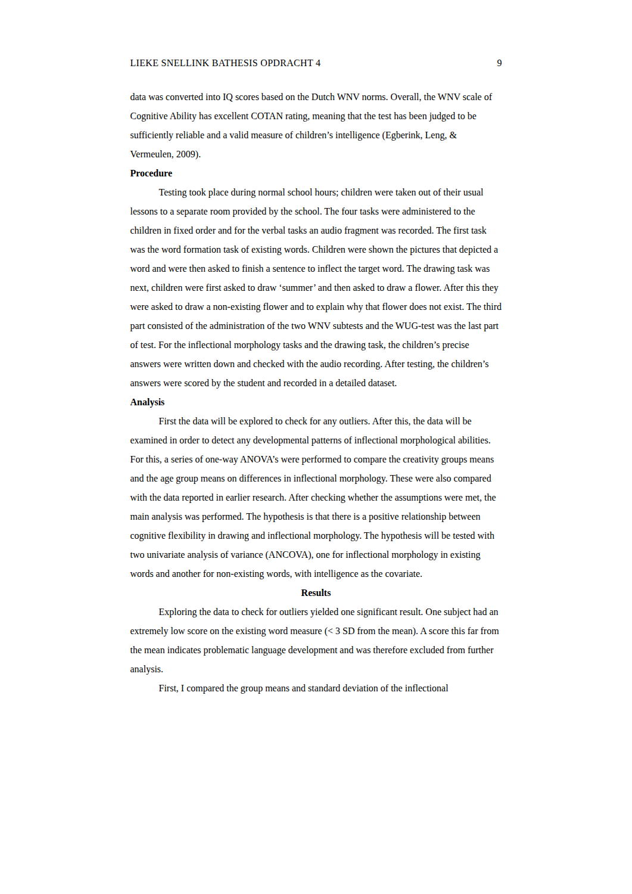Lieke Snellink Bathesis Opdracht 4 9
data was converted into IQ scores based on the Dutch WNV norms. Overall, the WNV scale of Cognitive Ability has excellent COTAN rating, meaning that the test has been judged to be sufficiently reliable and a valid measure of children’s intelligence (Egberink, Leng, & Vermeulen, 2009).
Procedure
Testing took place during normal school hours; children were taken out of their usual lessons to a separate room provided by the school. The four tasks were administered to the children in fixed order and for the verbal tasks an audio fragment was recorded. The first task was the word formation task of existing words. Children were shown the pictures that depicted a word and were then asked to finish a sentence to inflect the target word. The drawing task was next, children were first asked to draw ‘summer’ and then asked to draw a flower. After this they were asked to draw a non-existing flower and to explain why that flower does not exist. The third part consisted of the administration of the two WNV subtests and the WUG-test was the last part of test. For the inflectional morphology tasks and the drawing task, the children’s precise answers were written down and checked with the audio recording. After testing, the children’s answers were scored by the student and recorded in a detailed dataset.
Analysis
First the data will be explored to check for any outliers. After this, the data will be examined in order to detect any developmental patterns of inflectional morphological abilities. For this, a series of one-way ANOVA’s were performed to compare the creativity groups means and the age group means on differences in inflectional morphology. These were also compared with the data reported in earlier research. After checking whether the assumptions were met, the main analysis was performed. The hypothesis is that there is a positive relationship between cognitive flexibility in drawing and inflectional morphology. The hypothesis will be tested with two univariate analysis of variance (ANCOVA), one for inflectional morphology in existing words and another for non-existing words, with intelligence as the covariate.
Results
Exploring the data to check for outliers yielded one significant result. One subject had an extremely low score on the existing word measure (< 3 SD from the mean). A score this far from the mean indicates problematic language development and was therefore excluded from further analysis.
First, I compared the group means and standard deviation of the inflectional